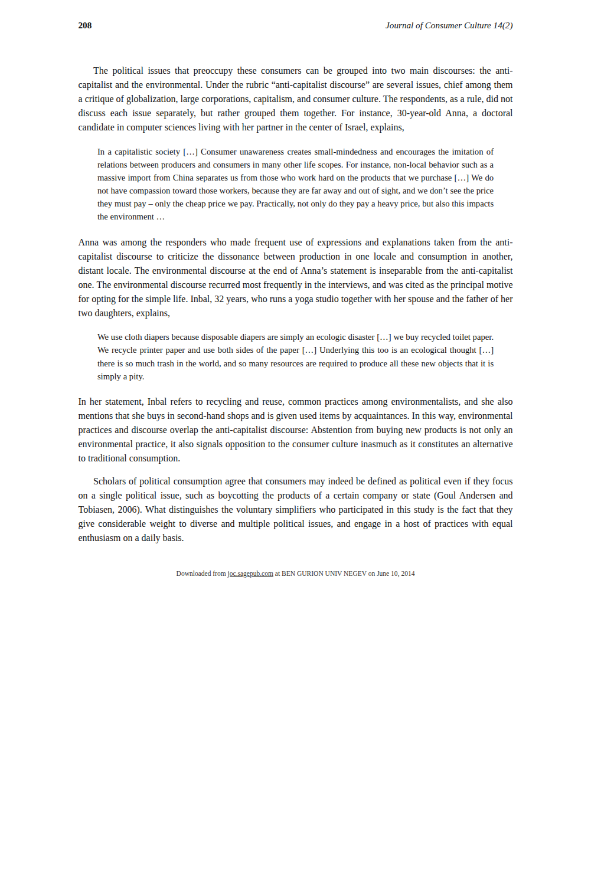208 Journal of Consumer Culture 14(2)
The political issues that preoccupy these consumers can be grouped into two main discourses: the anti-capitalist and the environmental. Under the rubric “anti-capitalist discourse” are several issues, chief among them a critique of globalization, large corporations, capitalism, and consumer culture. The respondents, as a rule, did not discuss each issue separately, but rather grouped them together. For instance, 30-year-old Anna, a doctoral candidate in computer sciences living with her partner in the center of Israel, explains,
In a capitalistic society […] Consumer unawareness creates small-mindedness and encourages the imitation of relations between producers and consumers in many other life scopes. For instance, non-local behavior such as a massive import from China separates us from those who work hard on the products that we purchase […] We do not have compassion toward those workers, because they are far away and out of sight, and we don’t see the price they must pay – only the cheap price we pay. Practically, not only do they pay a heavy price, but also this impacts the environment …
Anna was among the responders who made frequent use of expressions and explanations taken from the anti-capitalist discourse to criticize the dissonance between production in one locale and consumption in another, distant locale. The environmental discourse at the end of Anna’s statement is inseparable from the anti-capitalist one. The environmental discourse recurred most frequently in the interviews, and was cited as the principal motive for opting for the simple life. Inbal, 32 years, who runs a yoga studio together with her spouse and the father of her two daughters, explains,
We use cloth diapers because disposable diapers are simply an ecologic disaster […] we buy recycled toilet paper. We recycle printer paper and use both sides of the paper […] Underlying this too is an ecological thought […] there is so much trash in the world, and so many resources are required to produce all these new objects that it is simply a pity.
In her statement, Inbal refers to recycling and reuse, common practices among environmentalists, and she also mentions that she buys in second-hand shops and is given used items by acquaintances. In this way, environmental practices and discourse overlap the anti-capitalist discourse: Abstention from buying new products is not only an environmental practice, it also signals opposition to the consumer culture inasmuch as it constitutes an alternative to traditional consumption.
Scholars of political consumption agree that consumers may indeed be defined as political even if they focus on a single political issue, such as boycotting the products of a certain company or state (Goul Andersen and Tobiasen, 2006). What distinguishes the voluntary simplifiers who participated in this study is the fact that they give considerable weight to diverse and multiple political issues, and engage in a host of practices with equal enthusiasm on a daily basis.
Downloaded from joc.sagepub.com at BEN GURION UNIV NEGEV on June 10, 2014